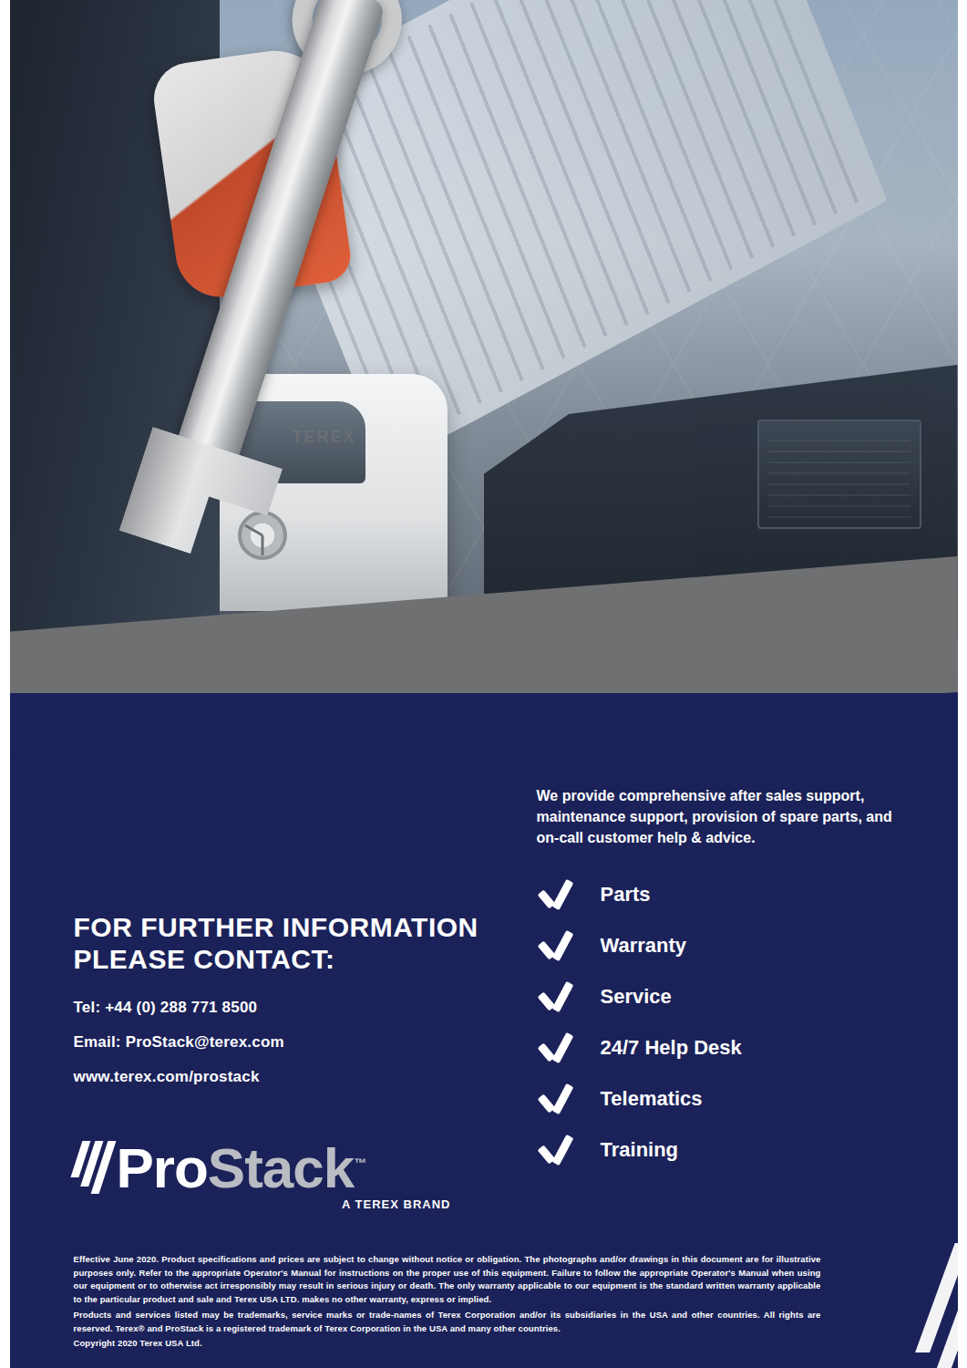TEREX KVZ 3448
For further information
please contact:
Tel: +44 (0) 288 771 8500
Email: ProStack@terex.com
www.terex.com/prostack
Pro Stack™
A TEREX BRAND
After Sales Support
We provide comprehensive after sales support, maintenance support, provision of spare parts, and on-call customer help & advice.
Parts
Warranty
Service
24/7 Help Desk
Telematics
Training
Effective June 2020. Product specifications and prices are subject to change without notice or obligation. The photographs and/or drawings in this document are for illustrative purposes only. Refer to the appropriate Operator's Manual for instructions on the proper use of this equipment. Failure to follow the appropriate Operator's Manual when using our equipment or to otherwise act irresponsibly may result in serious injury or death. The only warranty applicable to our equipment is the standard written warranty applicable to the particular product and sale and Terex USA LTD. makes no other warranty, express or implied.
Products and services listed may be trademarks, service marks or trade-names of Terex Corporation and/or its subsidiaries in the USA and other countries. All rights are reserved. Terex® and ProStack is a registered trademark of Terex Corporation in the USA and many other countries.
Copyright 2020 Terex USA Ltd.